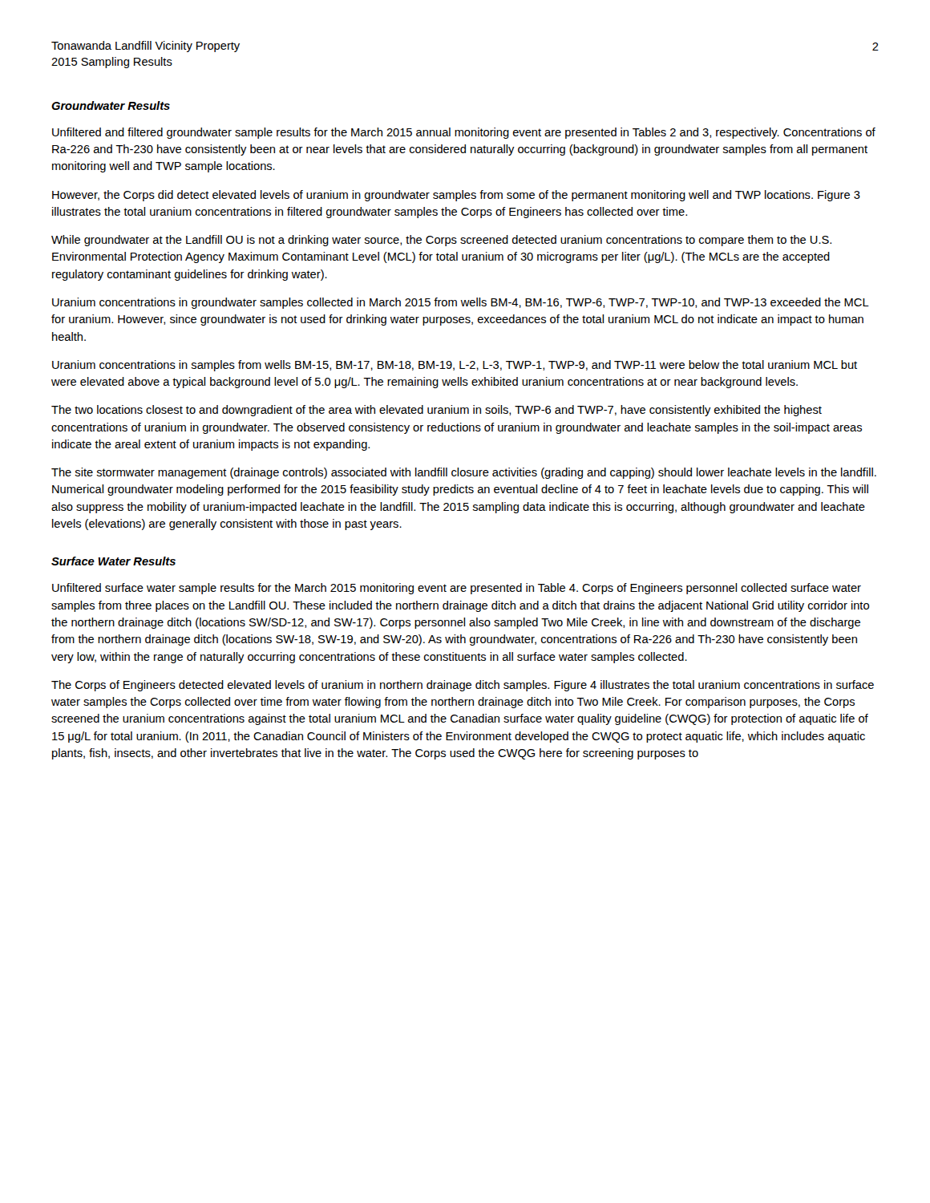Tonawanda Landfill Vicinity Property
2015 Sampling Results
2
Groundwater Results
Unfiltered and filtered groundwater sample results for the March 2015 annual monitoring event are presented in Tables 2 and 3, respectively. Concentrations of Ra-226 and Th-230 have consistently been at or near levels that are considered naturally occurring (background) in groundwater samples from all permanent monitoring well and TWP sample locations.
However, the Corps did detect elevated levels of uranium in groundwater samples from some of the permanent monitoring well and TWP locations. Figure 3 illustrates the total uranium concentrations in filtered groundwater samples the Corps of Engineers has collected over time.
While groundwater at the Landfill OU is not a drinking water source, the Corps screened detected uranium concentrations to compare them to the U.S. Environmental Protection Agency Maximum Contaminant Level (MCL) for total uranium of 30 micrograms per liter (μg/L). (The MCLs are the accepted regulatory contaminant guidelines for drinking water).
Uranium concentrations in groundwater samples collected in March 2015 from wells BM-4, BM-16, TWP-6, TWP-7, TWP-10, and TWP-13 exceeded the MCL for uranium. However, since groundwater is not used for drinking water purposes, exceedances of the total uranium MCL do not indicate an impact to human health.
Uranium concentrations in samples from wells BM-15, BM-17, BM-18, BM-19, L-2, L-3, TWP-1, TWP-9, and TWP-11 were below the total uranium MCL but were elevated above a typical background level of 5.0 μg/L. The remaining wells exhibited uranium concentrations at or near background levels.
The two locations closest to and downgradient of the area with elevated uranium in soils, TWP-6 and TWP-7, have consistently exhibited the highest concentrations of uranium in groundwater. The observed consistency or reductions of uranium in groundwater and leachate samples in the soil-impact areas indicate the areal extent of uranium impacts is not expanding.
The site stormwater management (drainage controls) associated with landfill closure activities (grading and capping) should lower leachate levels in the landfill. Numerical groundwater modeling performed for the 2015 feasibility study predicts an eventual decline of 4 to 7 feet in leachate levels due to capping. This will also suppress the mobility of uranium-impacted leachate in the landfill. The 2015 sampling data indicate this is occurring, although groundwater and leachate levels (elevations) are generally consistent with those in past years.
Surface Water Results
Unfiltered surface water sample results for the March 2015 monitoring event are presented in Table 4. Corps of Engineers personnel collected surface water samples from three places on the Landfill OU. These included the northern drainage ditch and a ditch that drains the adjacent National Grid utility corridor into the northern drainage ditch (locations SW/SD-12, and SW-17). Corps personnel also sampled Two Mile Creek, in line with and downstream of the discharge from the northern drainage ditch (locations SW-18, SW-19, and SW-20). As with groundwater, concentrations of Ra-226 and Th-230 have consistently been very low, within the range of naturally occurring concentrations of these constituents in all surface water samples collected.
The Corps of Engineers detected elevated levels of uranium in northern drainage ditch samples. Figure 4 illustrates the total uranium concentrations in surface water samples the Corps collected over time from water flowing from the northern drainage ditch into Two Mile Creek. For comparison purposes, the Corps screened the uranium concentrations against the total uranium MCL and the Canadian surface water quality guideline (CWQG) for protection of aquatic life of 15 μg/L for total uranium. (In 2011, the Canadian Council of Ministers of the Environment developed the CWQG to protect aquatic life, which includes aquatic plants, fish, insects, and other invertebrates that live in the water. The Corps used the CWQG here for screening purposes to